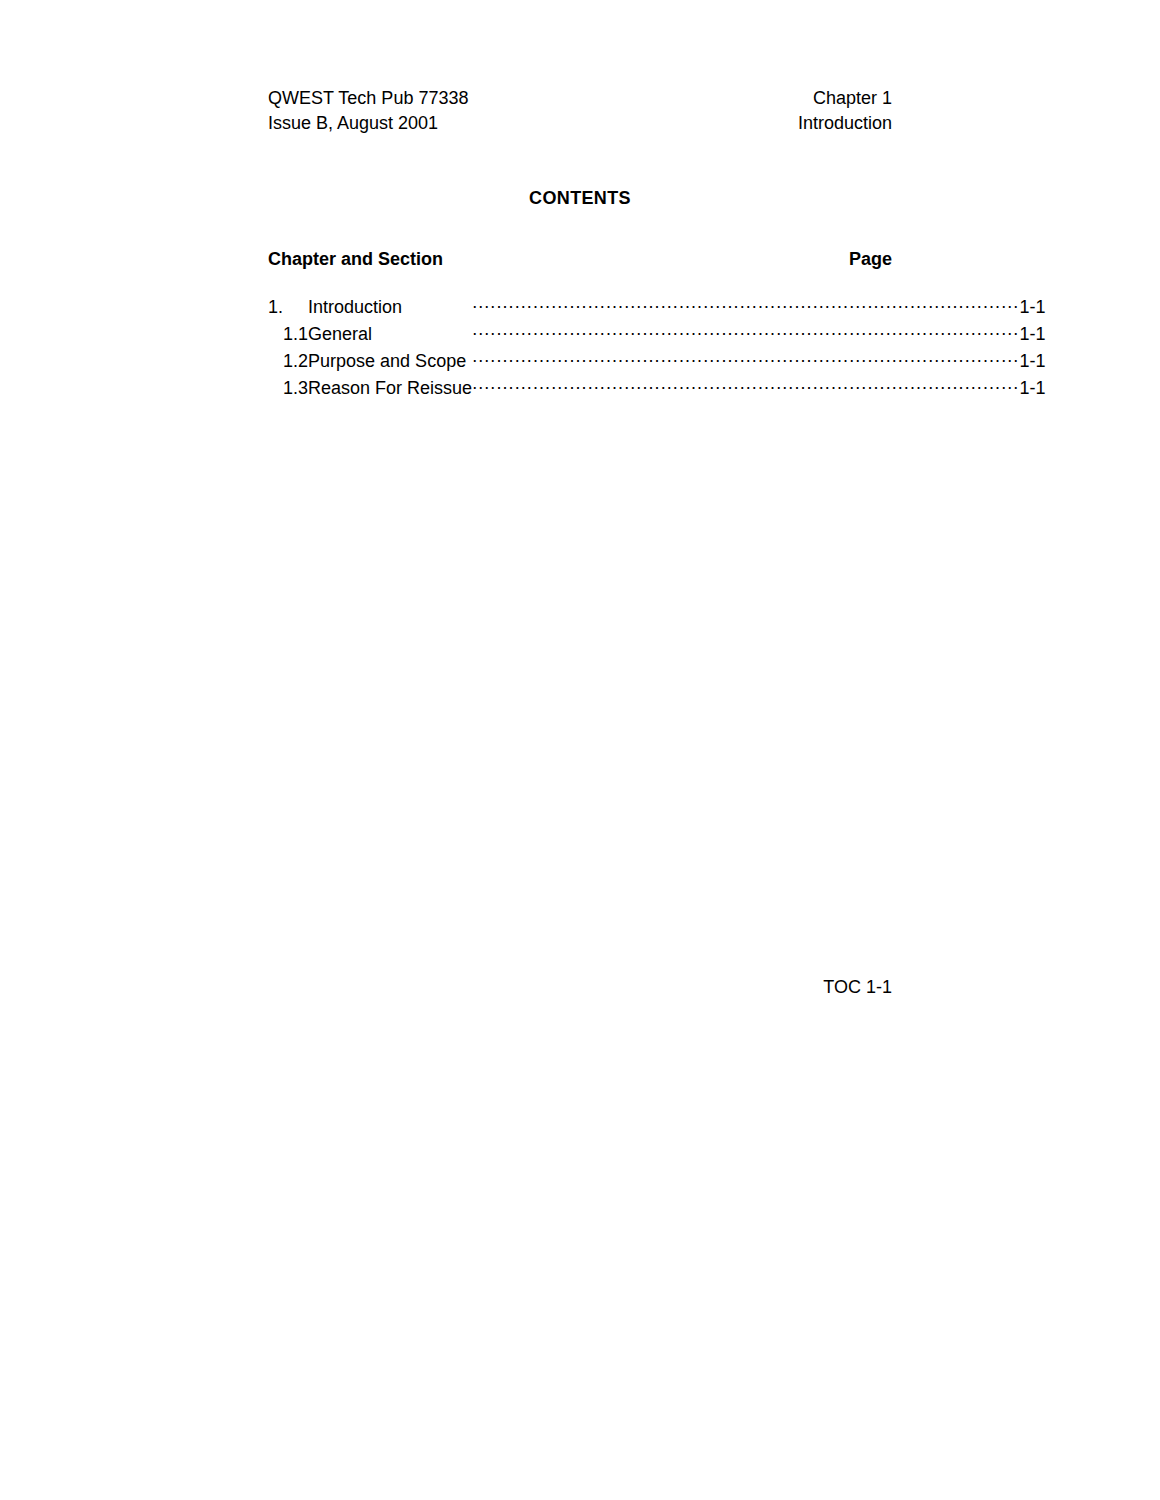QWEST Tech Pub 77338
Chapter 1
Issue B, August 2001
Introduction
CONTENTS
Chapter and Section Page
| 1. | | Introduction | .......................................................................................... | 1-1 |
| | 1.1 | General | .......................................................................................... | 1-1 |
| | 1.2 | Purpose and Scope | .......................................................................................... | 1-1 |
| | 1.3 | Reason For Reissue | .......................................................................................... | 1-1 |
TOC 1-1